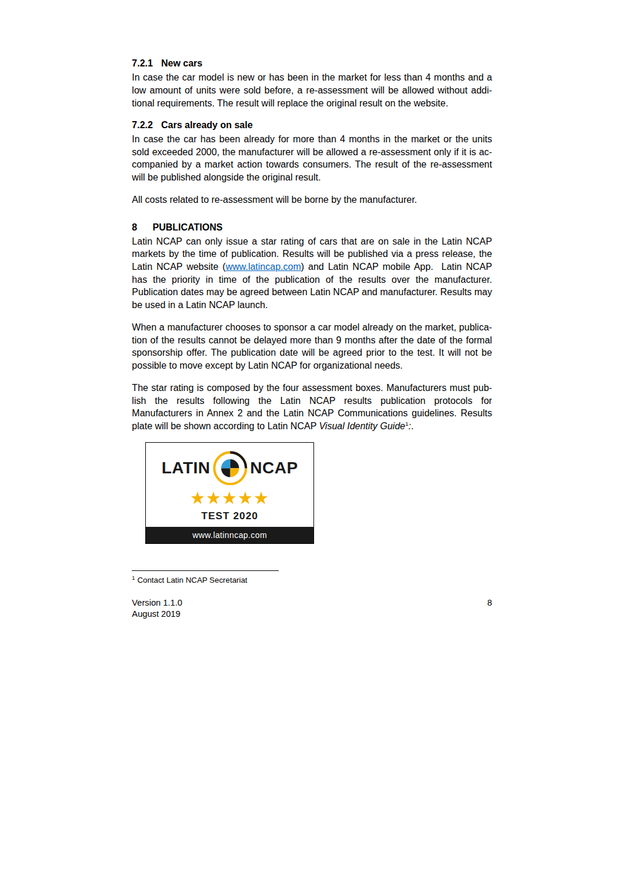7.2.1 New cars
In case the car model is new or has been in the market for less than 4 months and a low amount of units were sold before, a re-assessment will be allowed without additional requirements. The result will replace the original result on the website.
7.2.2 Cars already on sale
In case the car has been already for more than 4 months in the market or the units sold exceeded 2000, the manufacturer will be allowed a re-assessment only if it is accompanied by a market action towards consumers. The result of the re-assessment will be published alongside the original result.
All costs related to re-assessment will be borne by the manufacturer.
8 PUBLICATIONS
Latin NCAP can only issue a star rating of cars that are on sale in the Latin NCAP markets by the time of publication. Results will be published via a press release, the Latin NCAP website (www.latincap.com) and Latin NCAP mobile App. Latin NCAP has the priority in time of the publication of the results over the manufacturer. Publication dates may be agreed between Latin NCAP and manufacturer. Results may be used in a Latin NCAP launch.
When a manufacturer chooses to sponsor a car model already on the market, publication of the results cannot be delayed more than 9 months after the date of the formal sponsorship offer. The publication date will be agreed prior to the test. It will not be possible to move except by Latin NCAP for organizational needs.
The star rating is composed by the four assessment boxes. Manufacturers must publish the results following the Latin NCAP results publication protocols for Manufacturers in Annex 2 and the Latin NCAP Communications guidelines. Results plate will be shown according to Latin NCAP Visual Identity Guide1:.
LATIN NCAP
★★★★★
TEST 2020
www.latinncap.com
1 Contact Latin NCAP Secretariat
Version 1.1.0
August 2019
8